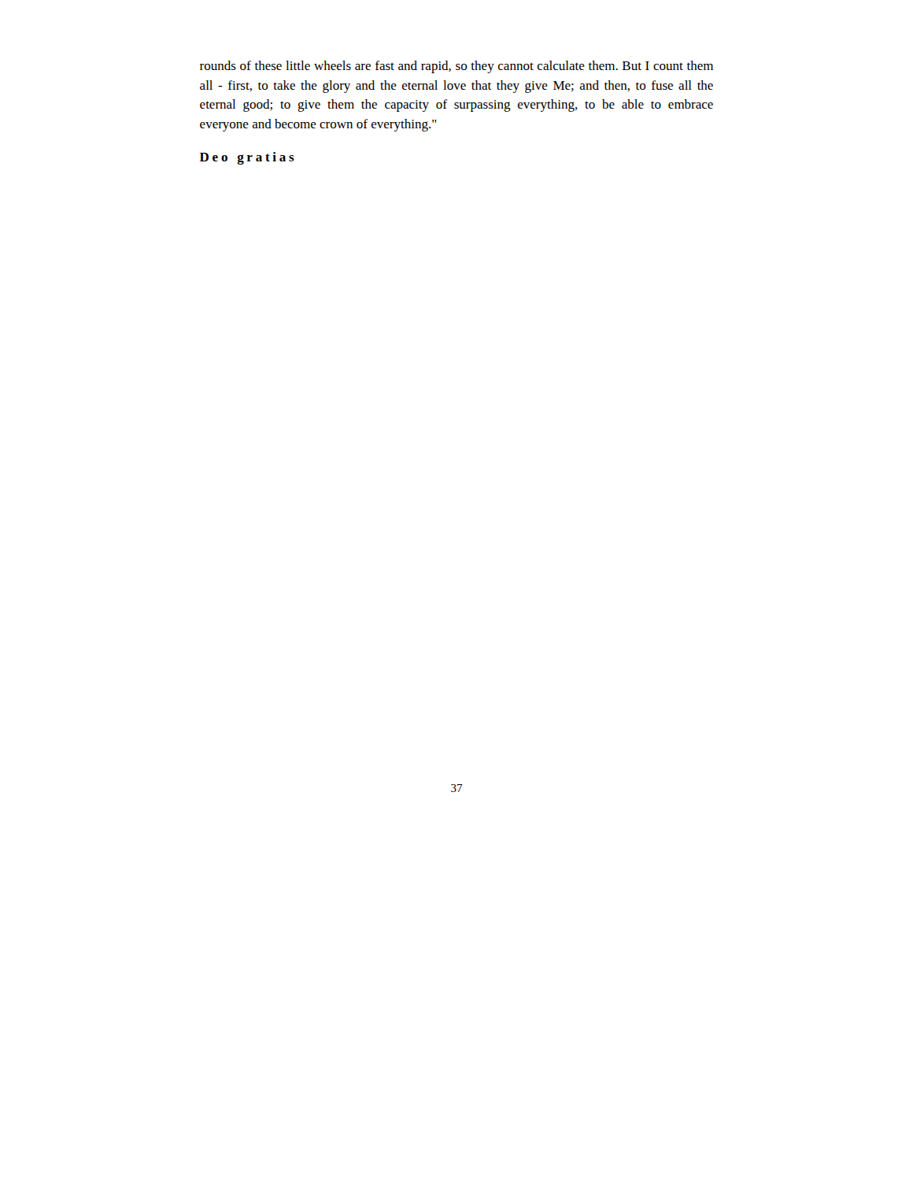rounds of these little wheels are fast and rapid, so they cannot calculate them. But I count them all - first, to take the glory and the eternal love that they give Me; and then, to fuse all the eternal good; to give them the capacity of surpassing everything, to be able to embrace everyone and become crown of everything."
Deo gratias
37